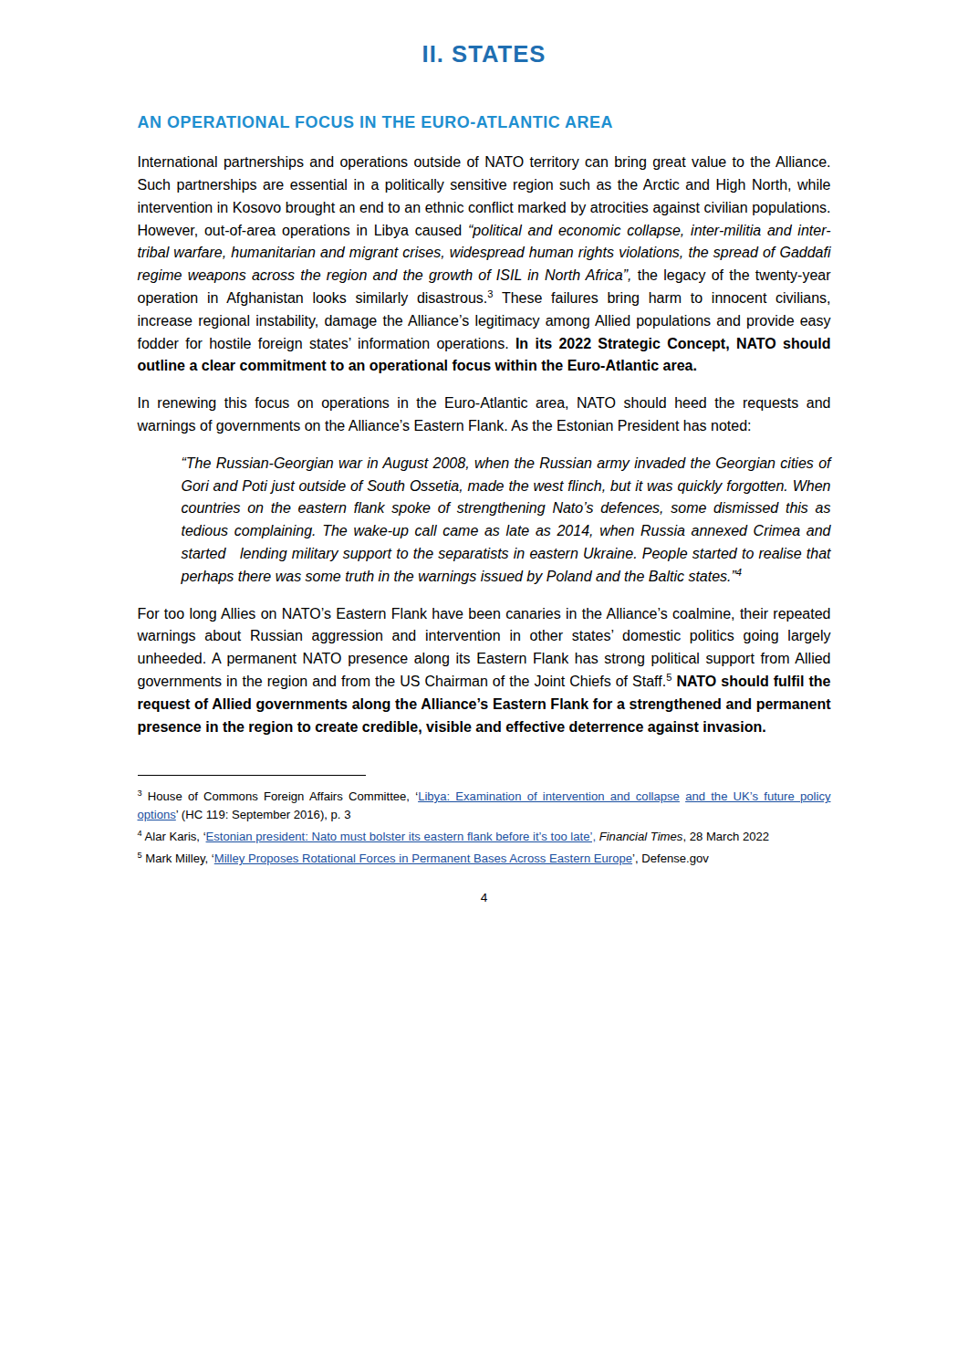II. STATES
AN OPERATIONAL FOCUS IN THE EURO-ATLANTIC AREA
International partnerships and operations outside of NATO territory can bring great value to the Alliance. Such partnerships are essential in a politically sensitive region such as the Arctic and High North, while intervention in Kosovo brought an end to an ethnic conflict marked by atrocities against civilian populations. However, out-of-area operations in Libya caused “political and economic collapse, inter-militia and inter-tribal warfare, humanitarian and migrant crises, widespread human rights violations, the spread of Gaddafi regime weapons across the region and the growth of ISIL in North Africa”, the legacy of the twenty-year operation in Afghanistan looks similarly disastrous.3 These failures bring harm to innocent civilians, increase regional instability, damage the Alliance’s legitimacy among Allied populations and provide easy fodder for hostile foreign states’ information operations. In its 2022 Strategic Concept, NATO should outline a clear commitment to an operational focus within the Euro-Atlantic area.
In renewing this focus on operations in the Euro-Atlantic area, NATO should heed the requests and warnings of governments on the Alliance’s Eastern Flank. As the Estonian President has noted:
“The Russian-Georgian war in August 2008, when the Russian army invaded the Georgian cities of Gori and Poti just outside of South Ossetia, made the west flinch, but it was quickly forgotten. When countries on the eastern flank spoke of strengthening Nato’s defences, some dismissed this as tedious complaining. The wake-up call came as late as 2014, when Russia annexed Crimea and started lending military support to the separatists in eastern Ukraine. People started to realise that perhaps there was some truth in the warnings issued by Poland and the Baltic states.”4
For too long Allies on NATO’s Eastern Flank have been canaries in the Alliance’s coalmine, their repeated warnings about Russian aggression and intervention in other states’ domestic politics going largely unheeded. A permanent NATO presence along its Eastern Flank has strong political support from Allied governments in the region and from the US Chairman of the Joint Chiefs of Staff.5 NATO should fulfil the request of Allied governments along the Alliance’s Eastern Flank for a strengthened and permanent presence in the region to create credible, visible and effective deterrence against invasion.
3 House of Commons Foreign Affairs Committee, ‘Libya: Examination of intervention and collapse and the UK’s future policy options’ (HC 119: September 2016), p. 3
4 Alar Karis, ‘Estonian president: Nato must bolster its eastern flank before it’s too late’, Financial Times, 28 March 2022
5 Mark Milley, ‘Milley Proposes Rotational Forces in Permanent Bases Across Eastern Europe’, Defense.gov
4